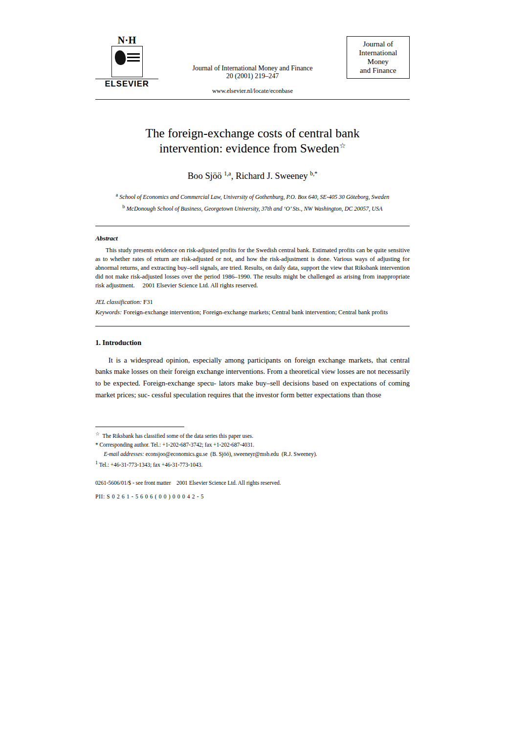N·H
ELSEVIER
Journal of International Money and Finance
20 (2001) 219–247
www.elsevier.nl/locate/econbase
Journal of
International
Money
and Finance
The foreign-exchange costs of central bank
intervention: evidence from Sweden☆
Boo Sjöö 1,a, Richard J. Sweeney b,*
a School of Economics and Commercial Law, University of Gothenburg, P.O. Box 640, SE-405 30 Göteborg, Sweden
b McDonough School of Business, Georgetown University, 37th and ‘O’ Sts., NW Washington, DC 20057, USA
Abstract
This study presents evidence on risk-adjusted profits for the Swedish central bank. Estimated profits can be quite sensitive as to whether rates of return are risk-adjusted or not, and how the risk-adjustment is done. Various ways of adjusting for abnormal returns, and extracting buy–sell signals, are tried. Results, on daily data, support the view that Riksbank intervention did not make risk-adjusted losses over the period 1986–1990. The results might be challenged as arising from inappropriate risk adjustment. 2001 Elsevier Science Ltd. All rights reserved.
JEL classification: F31
Keywords: Foreign-exchange intervention; Foreign-exchange markets; Central bank intervention; Central bank profits
1. Introduction
It is a widespread opinion, especially among participants on foreign exchange markets, that central banks make losses on their foreign exchange interventions. From a theoretical view losses are not necessarily to be expected. Foreign-exchange specu- lators make buy–sell decisions based on expectations of coming market prices; suc- cessful speculation requires that the investor form better expectations than those
☆ The Riksbank has classified some of the data series this paper uses.
* Corresponding author. Tel.: +1-202-687-3742; fax +1-202-687-4031.
E-mail addresses: econsjoo@economics.gu.se (B. Sjöö), sweeneyr@msb.edu (R.J. Sweeney).
1 Tel.: +46-31-773-1343; fax +46-31-773-1043.
0261-5606/01/$ - see front matter 2001 Elsevier Science Ltd. All rights reserved.
PII: S 0 2 6 1 - 5 6 0 6 ( 0 0 ) 0 0 0 4 2 - 5